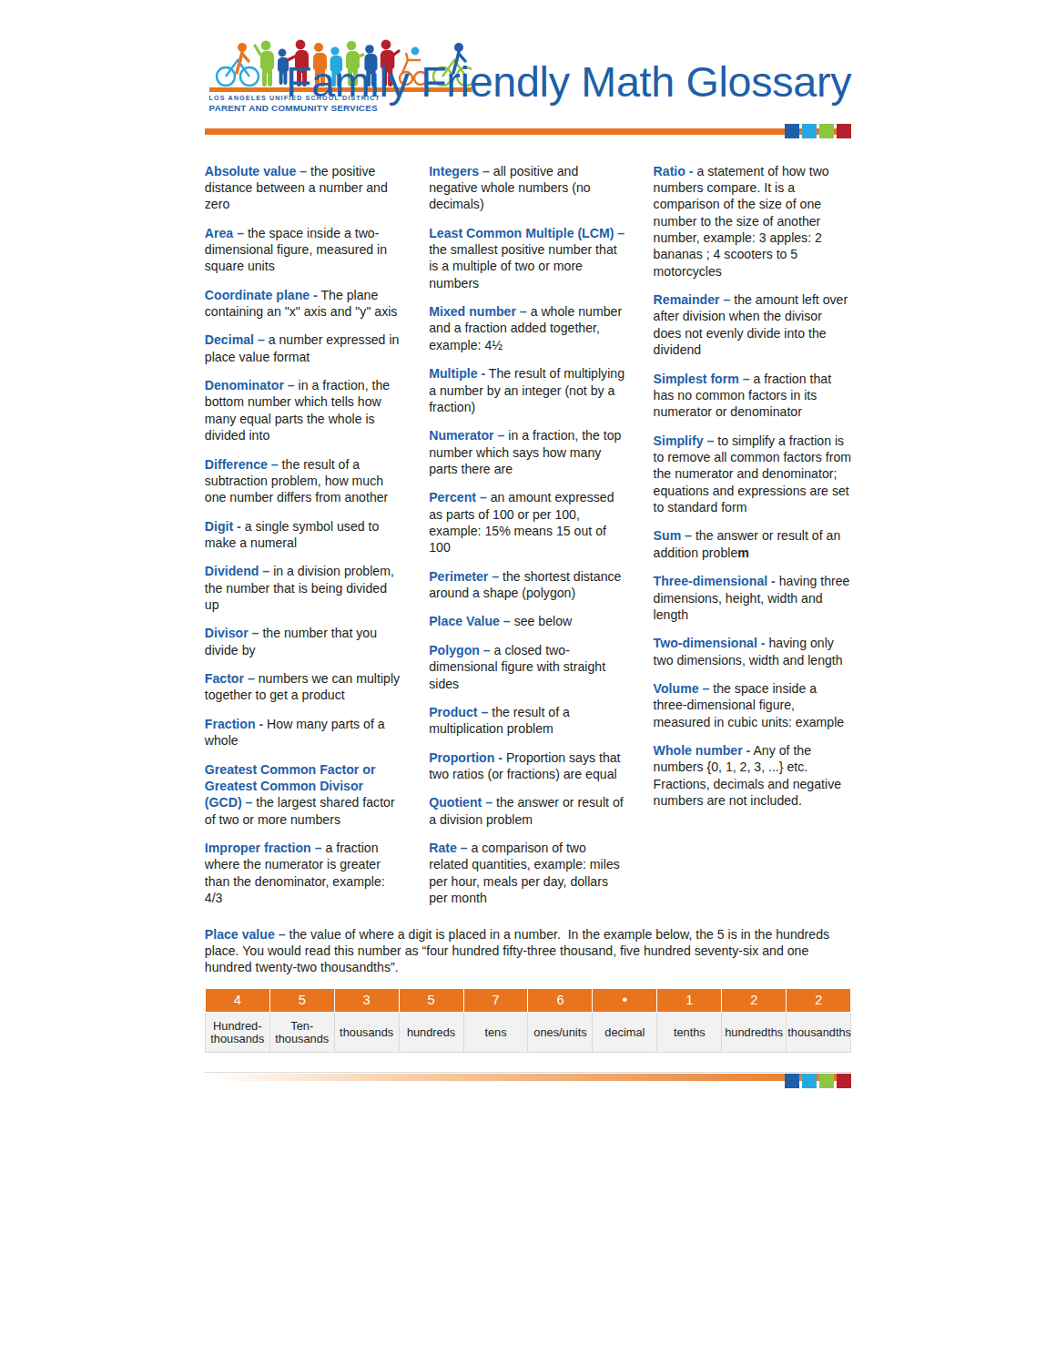Los Angeles Unified School District
PARENT AND COMMUNITY SERVICES
Family Friendly Math Glossary
Absolute value – the positive distance between a number and zero
Area – the space inside a two-dimensional figure, measured in square units
Coordinate plane - The plane containing an "x" axis and "y" axis
Decimal – a number expressed in place value format
Denominator – in a fraction, the bottom number which tells how many equal parts the whole is divided into
Difference – the result of a subtraction problem, how much one number differs from another
Digit - a single symbol used to make a numeral
Dividend – in a division problem, the number that is being divided up
Divisor – the number that you divide by
Factor – numbers we can multiply together to get a product
Fraction - How many parts of a whole
Greatest Common Factor or Greatest Common Divisor (GCD) – the largest shared factor of two or more numbers
Improper fraction – a fraction where the numerator is greater than the denominator, example: 4/3
Integers – all positive and negative whole numbers (no decimals)
Least Common Multiple (LCM) – the smallest positive number that is a multiple of two or more numbers
Mixed number – a whole number and a fraction added together, example: 4½
Multiple - The result of multiplying a number by an integer (not by a fraction)
Numerator – in a fraction, the top number which says how many parts there are
Percent – an amount expressed as parts of 100 or per 100, example: 15% means 15 out of 100
Perimeter – the shortest distance around a shape (polygon)
Place Value – see below
Polygon – a closed two-dimensional figure with straight sides
Product – the result of a multiplication problem
Proportion - Proportion says that two ratios (or fractions) are equal
Quotient – the answer or result of a division problem
Rate – a comparison of two related quantities, example: miles per hour, meals per day, dollars per month
Ratio - a statement of how two numbers compare. It is a comparison of the size of one number to the size of another number, example: 3 apples: 2 bananas ; 4 scooters to 5 motorcycles
Remainder – the amount left over after division when the divisor does not evenly divide into the dividend
Simplest form – a fraction that has no common factors in its numerator or denominator
Simplify – to simplify a fraction is to remove all common factors from the numerator and denominator; equations and expressions are set to standard form
Sum – the answer or result of an addition problem
Three-dimensional - having three dimensions, height, width and length
Two-dimensional - having only two dimensions, width and length
Volume – the space inside a three-dimensional figure, measured in cubic units: example
Whole number - Any of the numbers {0, 1, 2, 3, ...} etc. Fractions, decimals and negative numbers are not included.
Place value – the value of where a digit is placed in a number. In the example below, the 5 is in the hundreds place. You would read this number as “four hundred fifty-three thousand, five hundred seventy-six and one hundred twenty-two thousandths”.
| 4 | 5 | 3 | 5 | 7 | 6 | • | 1 | 2 | 2 |
| Hundred-thousands | Ten-thousands | thousands | hundreds | tens | ones/units | decimal | tenths | hundredths | thousandths |